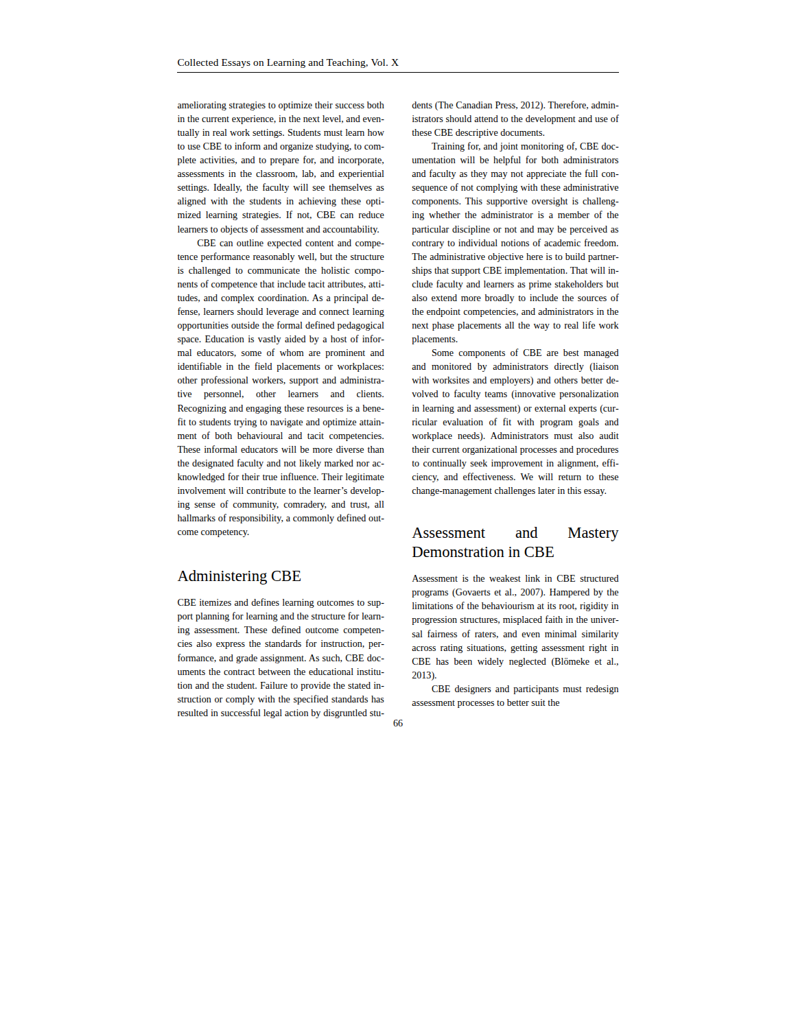Collected Essays on Learning and Teaching, Vol. X
ameliorating strategies to optimize their success both in the current experience, in the next level, and eventually in real work settings. Students must learn how to use CBE to inform and organize studying, to complete activities, and to prepare for, and incorporate, assessments in the classroom, lab, and experiential settings. Ideally, the faculty will see themselves as aligned with the students in achieving these optimized learning strategies. If not, CBE can reduce learners to objects of assessment and accountability.
CBE can outline expected content and competence performance reasonably well, but the structure is challenged to communicate the holistic components of competence that include tacit attributes, attitudes, and complex coordination. As a principal defense, learners should leverage and connect learning opportunities outside the formal defined pedagogical space. Education is vastly aided by a host of informal educators, some of whom are prominent and identifiable in the field placements or workplaces: other professional workers, support and administrative personnel, other learners and clients. Recognizing and engaging these resources is a benefit to students trying to navigate and optimize attainment of both behavioural and tacit competencies. These informal educators will be more diverse than the designated faculty and not likely marked nor acknowledged for their true influence. Their legitimate involvement will contribute to the learner’s developing sense of community, comradery, and trust, all hallmarks of responsibility, a commonly defined outcome competency.
Administering CBE
CBE itemizes and defines learning outcomes to support planning for learning and the structure for learning assessment. These defined outcome competencies also express the standards for instruction, performance, and grade assignment. As such, CBE documents the contract between the educational institution and the student. Failure to provide the stated instruction or comply with the specified standards has resulted in successful legal action by disgruntled students (The Canadian Press, 2012). Therefore, administrators should attend to the development and use of these CBE descriptive documents.
Training for, and joint monitoring of, CBE documentation will be helpful for both administrators and faculty as they may not appreciate the full consequence of not complying with these administrative components. This supportive oversight is challenging whether the administrator is a member of the particular discipline or not and may be perceived as contrary to individual notions of academic freedom. The administrative objective here is to build partnerships that support CBE implementation. That will include faculty and learners as prime stakeholders but also extend more broadly to include the sources of the endpoint competencies, and administrators in the next phase placements all the way to real life work placements.
Some components of CBE are best managed and monitored by administrators directly (liaison with worksites and employers) and others better devolved to faculty teams (innovative personalization in learning and assessment) or external experts (curricular evaluation of fit with program goals and workplace needs). Administrators must also audit their current organizational processes and procedures to continually seek improvement in alignment, efficiency, and effectiveness. We will return to these change-management challenges later in this essay.
Assessment and Mastery Demonstration in CBE
Assessment is the weakest link in CBE structured programs (Govaerts et al., 2007). Hampered by the limitations of the behaviourism at its root, rigidity in progression structures, misplaced faith in the universal fairness of raters, and even minimal similarity across rating situations, getting assessment right in CBE has been widely neglected (Blömeke et al., 2013).
CBE designers and participants must redesign assessment processes to better suit the
66